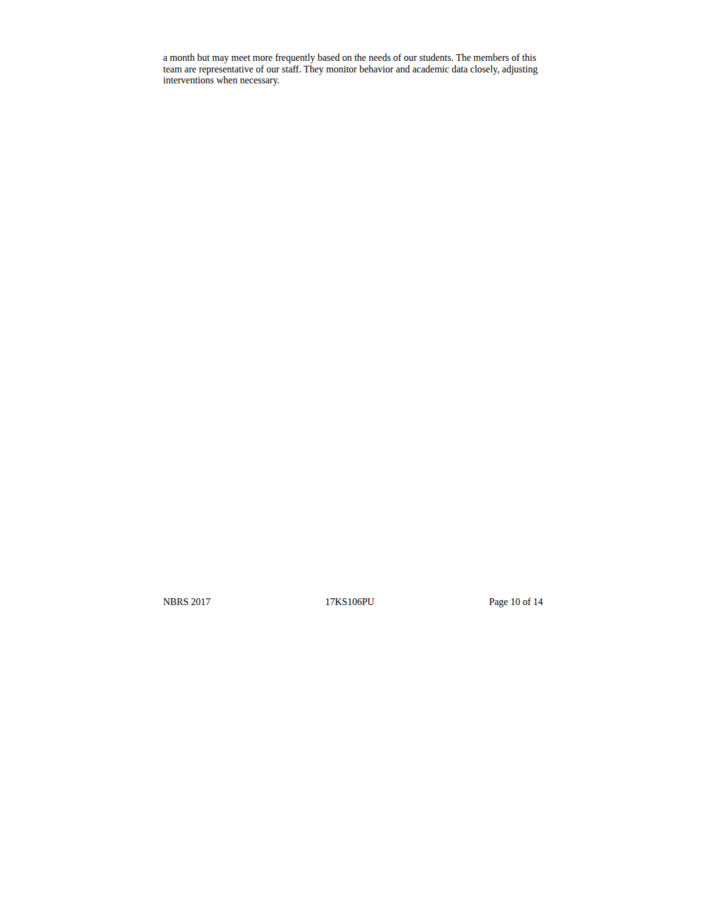a month but may meet more frequently based on the needs of our students. The members of this team are representative of our staff. They monitor behavior and academic data closely, adjusting interventions when necessary.
NBRS 2017 17KS106PU Page 10 of 14